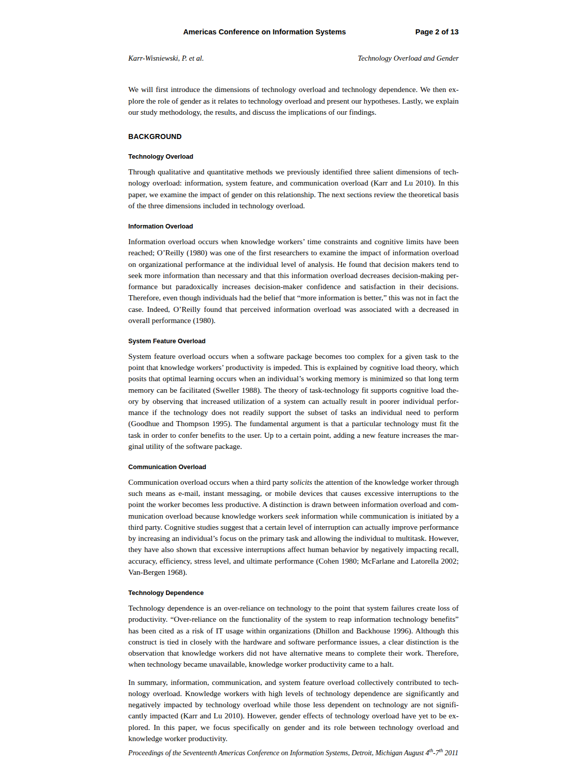Americas Conference on Information Systems
Page 2 of 13
Karr-Wisniewski, P. et al. Technology Overload and Gender
We will first introduce the dimensions of technology overload and technology dependence. We then explore the role of gender as it relates to technology overload and present our hypotheses. Lastly, we explain our study methodology, the results, and discuss the implications of our findings.
BACKGROUND
Technology Overload
Through qualitative and quantitative methods we previously identified three salient dimensions of technology overload: information, system feature, and communication overload (Karr and Lu 2010). In this paper, we examine the impact of gender on this relationship. The next sections review the theoretical basis of the three dimensions included in technology overload.
Information Overload
Information overload occurs when knowledge workers’ time constraints and cognitive limits have been reached; O’Reilly (1980) was one of the first researchers to examine the impact of information overload on organizational performance at the individual level of analysis. He found that decision makers tend to seek more information than necessary and that this information overload decreases decision-making performance but paradoxically increases decision-maker confidence and satisfaction in their decisions. Therefore, even though individuals had the belief that “more information is better,” this was not in fact the case. Indeed, O’Reilly found that perceived information overload was associated with a decreased in overall performance (1980).
System Feature Overload
System feature overload occurs when a software package becomes too complex for a given task to the point that knowledge workers’ productivity is impeded. This is explained by cognitive load theory, which posits that optimal learning occurs when an individual’s working memory is minimized so that long term memory can be facilitated (Sweller 1988). The theory of task-technology fit supports cognitive load theory by observing that increased utilization of a system can actually result in poorer individual performance if the technology does not readily support the subset of tasks an individual need to perform (Goodhue and Thompson 1995). The fundamental argument is that a particular technology must fit the task in order to confer benefits to the user. Up to a certain point, adding a new feature increases the marginal utility of the software package.
Communication Overload
Communication overload occurs when a third party solicits the attention of the knowledge worker through such means as e-mail, instant messaging, or mobile devices that causes excessive interruptions to the point the worker becomes less productive. A distinction is drawn between information overload and communication overload because knowledge workers seek information while communication is initiated by a third party. Cognitive studies suggest that a certain level of interruption can actually improve performance by increasing an individual’s focus on the primary task and allowing the individual to multitask. However, they have also shown that excessive interruptions affect human behavior by negatively impacting recall, accuracy, efficiency, stress level, and ultimate performance (Cohen 1980; McFarlane and Latorella 2002; Van-Bergen 1968).
Technology Dependence
Technology dependence is an over-reliance on technology to the point that system failures create loss of productivity. “Over-reliance on the functionality of the system to reap information technology benefits” has been cited as a risk of IT usage within organizations (Dhillon and Backhouse 1996). Although this construct is tied in closely with the hardware and software performance issues, a clear distinction is the observation that knowledge workers did not have alternative means to complete their work. Therefore, when technology became unavailable, knowledge worker productivity came to a halt.
In summary, information, communication, and system feature overload collectively contributed to technology overload. Knowledge workers with high levels of technology dependence are significantly and negatively impacted by technology overload while those less dependent on technology are not significantly impacted (Karr and Lu 2010). However, gender effects of technology overload have yet to be explored. In this paper, we focus specifically on gender and its role between technology overload and knowledge worker productivity.
Proceedings of the Seventeenth Americas Conference on Information Systems, Detroit, Michigan August 4th-7th 2011